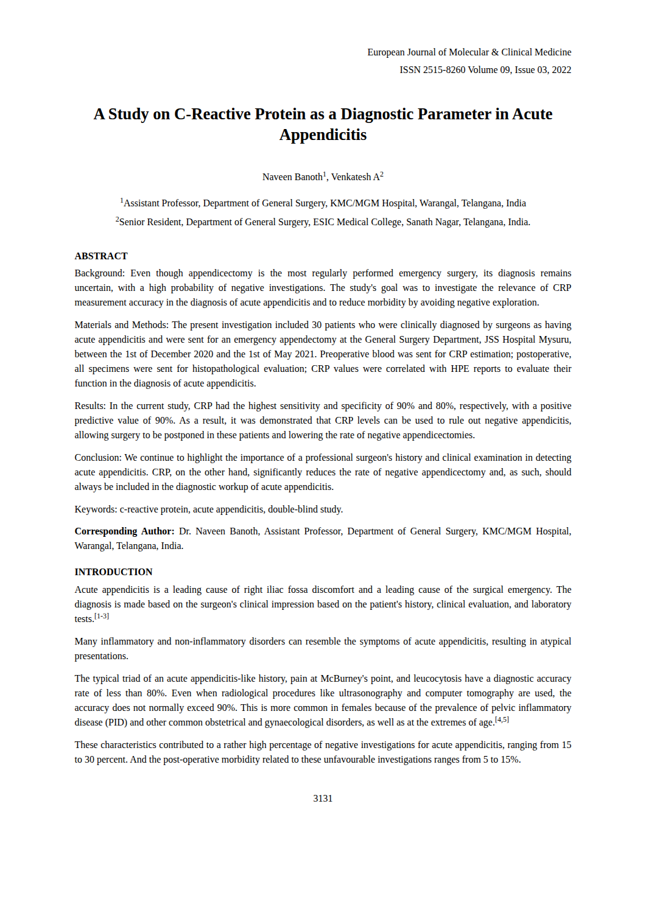European Journal of Molecular & Clinical Medicine
ISSN 2515-8260 Volume 09, Issue 03, 2022
A Study on C-Reactive Protein as a Diagnostic Parameter in Acute Appendicitis
Naveen Banoth1, Venkatesh A2
1Assistant Professor, Department of General Surgery, KMC/MGM Hospital, Warangal, Telangana, India
2Senior Resident, Department of General Surgery, ESIC Medical College, Sanath Nagar, Telangana, India.
ABSTRACT
Background: Even though appendicectomy is the most regularly performed emergency surgery, its diagnosis remains uncertain, with a high probability of negative investigations. The study's goal was to investigate the relevance of CRP measurement accuracy in the diagnosis of acute appendicitis and to reduce morbidity by avoiding negative exploration.
Materials and Methods: The present investigation included 30 patients who were clinically diagnosed by surgeons as having acute appendicitis and were sent for an emergency appendectomy at the General Surgery Department, JSS Hospital Mysuru, between the 1st of December 2020 and the 1st of May 2021. Preoperative blood was sent for CRP estimation; postoperative, all specimens were sent for histopathological evaluation; CRP values were correlated with HPE reports to evaluate their function in the diagnosis of acute appendicitis.
Results: In the current study, CRP had the highest sensitivity and specificity of 90% and 80%, respectively, with a positive predictive value of 90%. As a result, it was demonstrated that CRP levels can be used to rule out negative appendicitis, allowing surgery to be postponed in these patients and lowering the rate of negative appendicectomies.
Conclusion: We continue to highlight the importance of a professional surgeon's history and clinical examination in detecting acute appendicitis. CRP, on the other hand, significantly reduces the rate of negative appendicectomy and, as such, should always be included in the diagnostic workup of acute appendicitis.
Keywords: c-reactive protein, acute appendicitis, double-blind study.
Corresponding Author: Dr. Naveen Banoth, Assistant Professor, Department of General Surgery, KMC/MGM Hospital, Warangal, Telangana, India.
INTRODUCTION
Acute appendicitis is a leading cause of right iliac fossa discomfort and a leading cause of the surgical emergency. The diagnosis is made based on the surgeon's clinical impression based on the patient's history, clinical evaluation, and laboratory tests.[1-3]
Many inflammatory and non-inflammatory disorders can resemble the symptoms of acute appendicitis, resulting in atypical presentations.
The typical triad of an acute appendicitis-like history, pain at McBurney's point, and leucocytosis have a diagnostic accuracy rate of less than 80%. Even when radiological procedures like ultrasonography and computer tomography are used, the accuracy does not normally exceed 90%. This is more common in females because of the prevalence of pelvic inflammatory disease (PID) and other common obstetrical and gynaecological disorders, as well as at the extremes of age.[4,5]
These characteristics contributed to a rather high percentage of negative investigations for acute appendicitis, ranging from 15 to 30 percent. And the post-operative morbidity related to these unfavourable investigations ranges from 5 to 15%.
3131